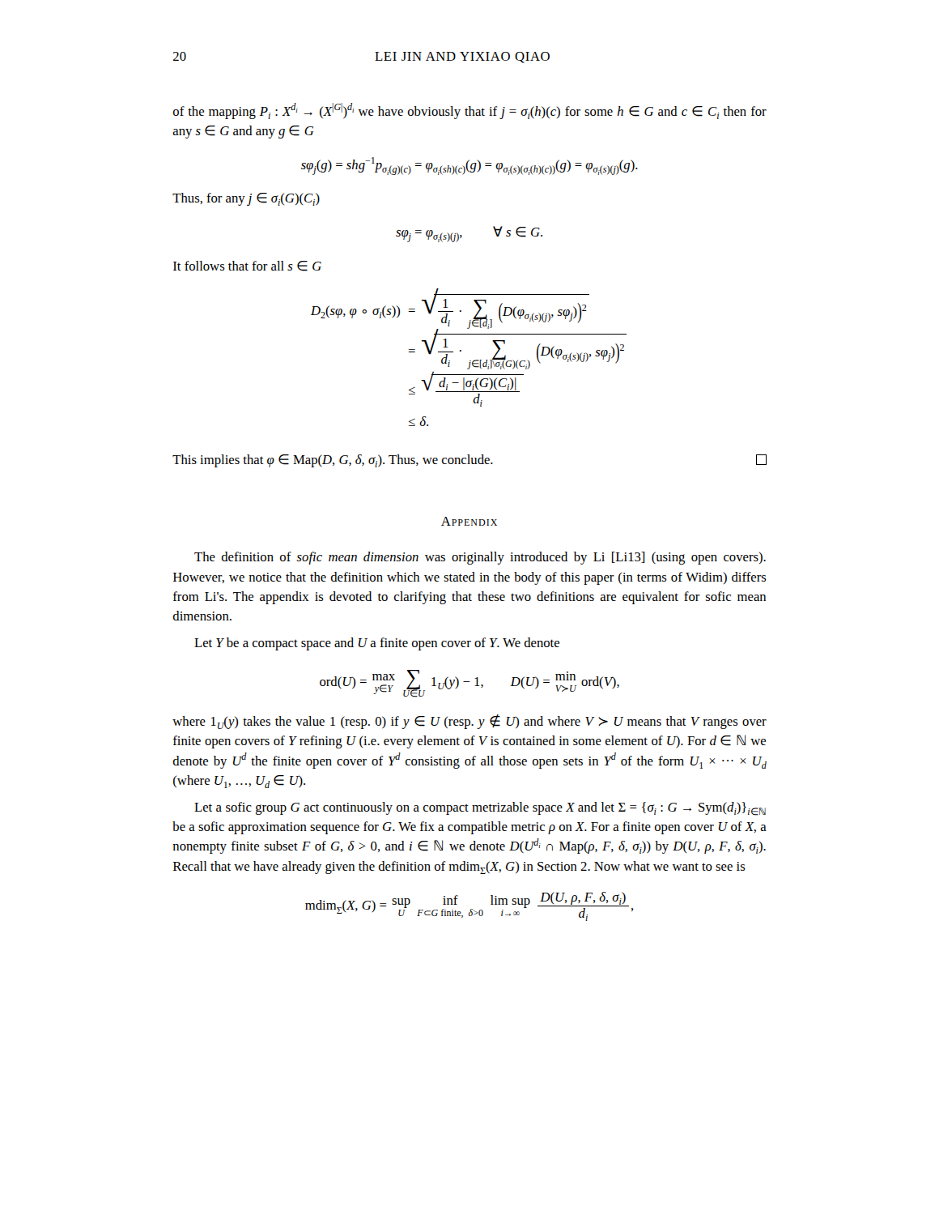20 LEI JIN AND YIXIAO QIAO
of the mapping Pi : Xdi → (X|G|)di we have obviously that if j = σi(h)(c) for some h ∈ G and c ∈ Ci then for any s ∈ G and any g ∈ G
sφj(g) = shg−1pσi(g)(c) = φσi(sh)(c)(g) = φσi(s)(σi(h)(c))(g) = φσi(s)(j)(g).
Thus, for any j ∈ σi(G)(Ci)
sφj = φσi(s)(j), ∀ s ∈ G.
It follows that for all s ∈ G
| D 2 ( sφ , φ ∘ σ i ( s )) | = | 1 d i · ∑ j ∈[ d i ] ( D ( φ σ i ( s )( j ) , sφ j ) ) 2 |
| | = | 1 d i · ∑ j ∈[ d i ]\ σ i ( G )( C i ) ( D ( φ σ i ( s )( j ) , sφ j ) ) 2 |
| | ≤ | d i − / σ i ( G )( C i )/ d i |
| | ≤ | δ . |
This implies that φ ∈ Map(D, G, δ, σi). Thus, we conclude.
Appendix
The definition of sofic mean dimension was originally introduced by Li [Li13] (using open covers). However, we notice that the definition which we stated in the body of this paper (in terms of Widim) differs from Li's. The appendix is devoted to clarifying that these two definitions are equivalent for sofic mean dimension.
Let Y be a compact space and U a finite open cover of Y. We denote
ord(U) = max y∈Y ∑U∈U 1U(y) − 1, D(U) = min V≻U ord(V),
where 1U(y) takes the value 1 (resp. 0) if y ∈ U (resp. y ∉ U) and where V ≻ U means that V ranges over finite open covers of Y refining U (i.e. every element of V is contained in some element of U). For d ∈ ℕ we denote by Ud the finite open cover of Yd consisting of all those open sets in Yd of the form U1 × ··· × Ud (where U1, …, Ud ∈ U).
Let a sofic group G act continuously on a compact metrizable space X and let Σ = {σi : G → Sym(di)}i∈ℕ be a sofic approximation sequence for G. We fix a compatible metric ρ on X. For a finite open cover U of X, a nonempty finite subset F of G, δ > 0, and i ∈ ℕ we denote D(Udi ∩ Map(ρ, F, δ, σi)) by D(U, ρ, F, δ, σi). Recall that we have already given the definition of mdimΣ(X, G) in Section 2. Now what we want to see is
mdimΣ(X, G) = sup U inf F⊂G finite, δ>0 lim sup i→∞ D(U, ρ, F, δ, σi) di,